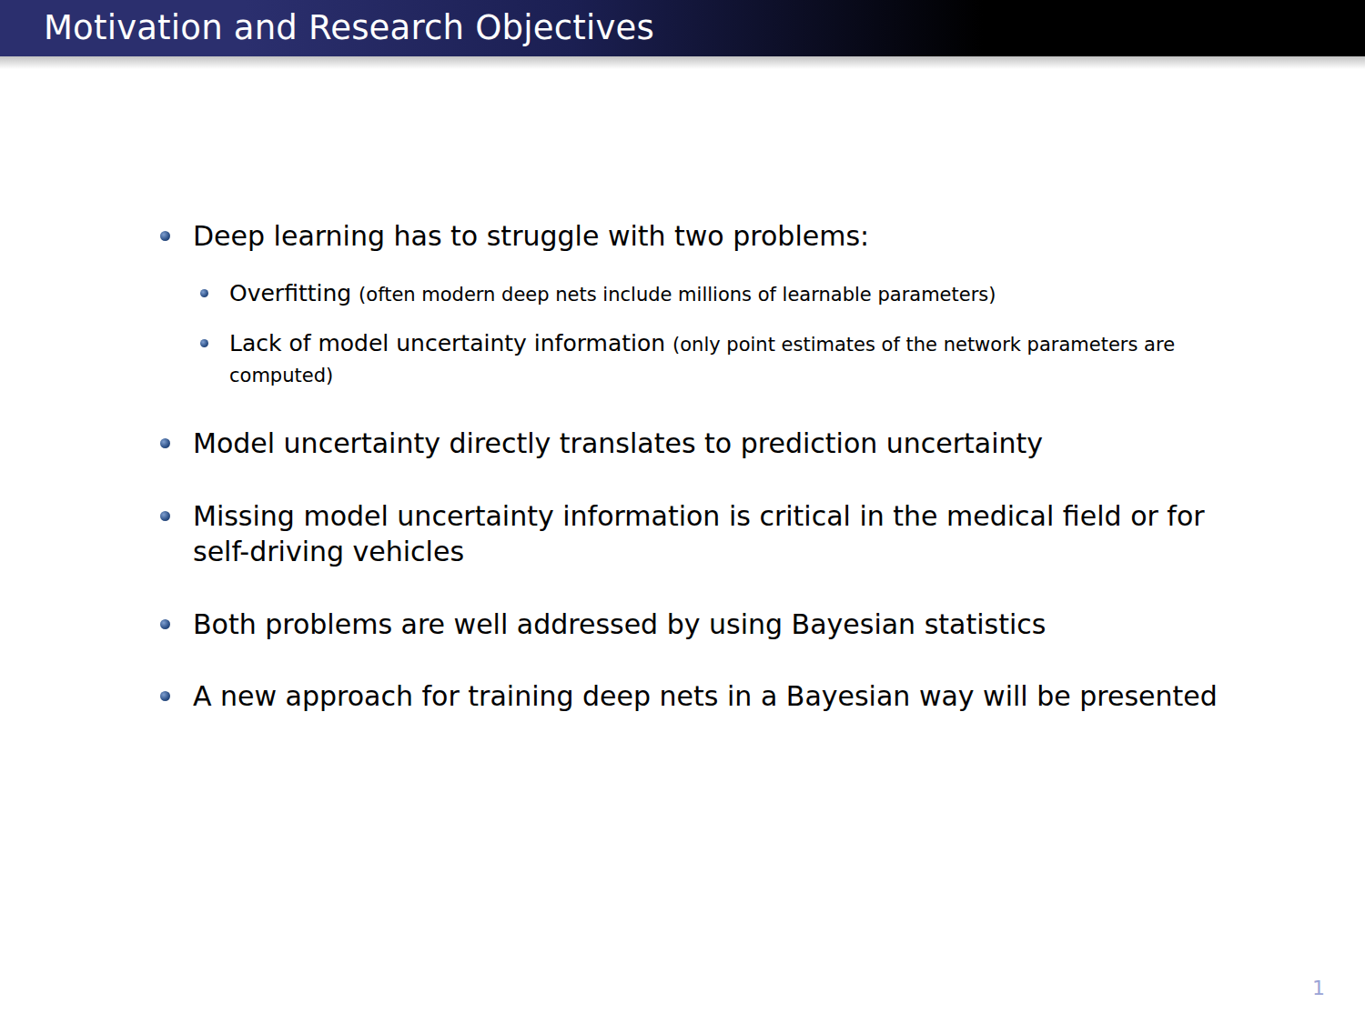Motivation and Research Objectives
Deep learning has to struggle with two problems:
Overfitting (often modern deep nets include millions of learnable parameters)
Lack of model uncertainty information (only point estimates of the network parameters are computed)
Model uncertainty directly translates to prediction uncertainty
Missing model uncertainty information is critical in the medical field or for self-driving vehicles
Both problems are well addressed by using Bayesian statistics
A new approach for training deep nets in a Bayesian way will be presented
1